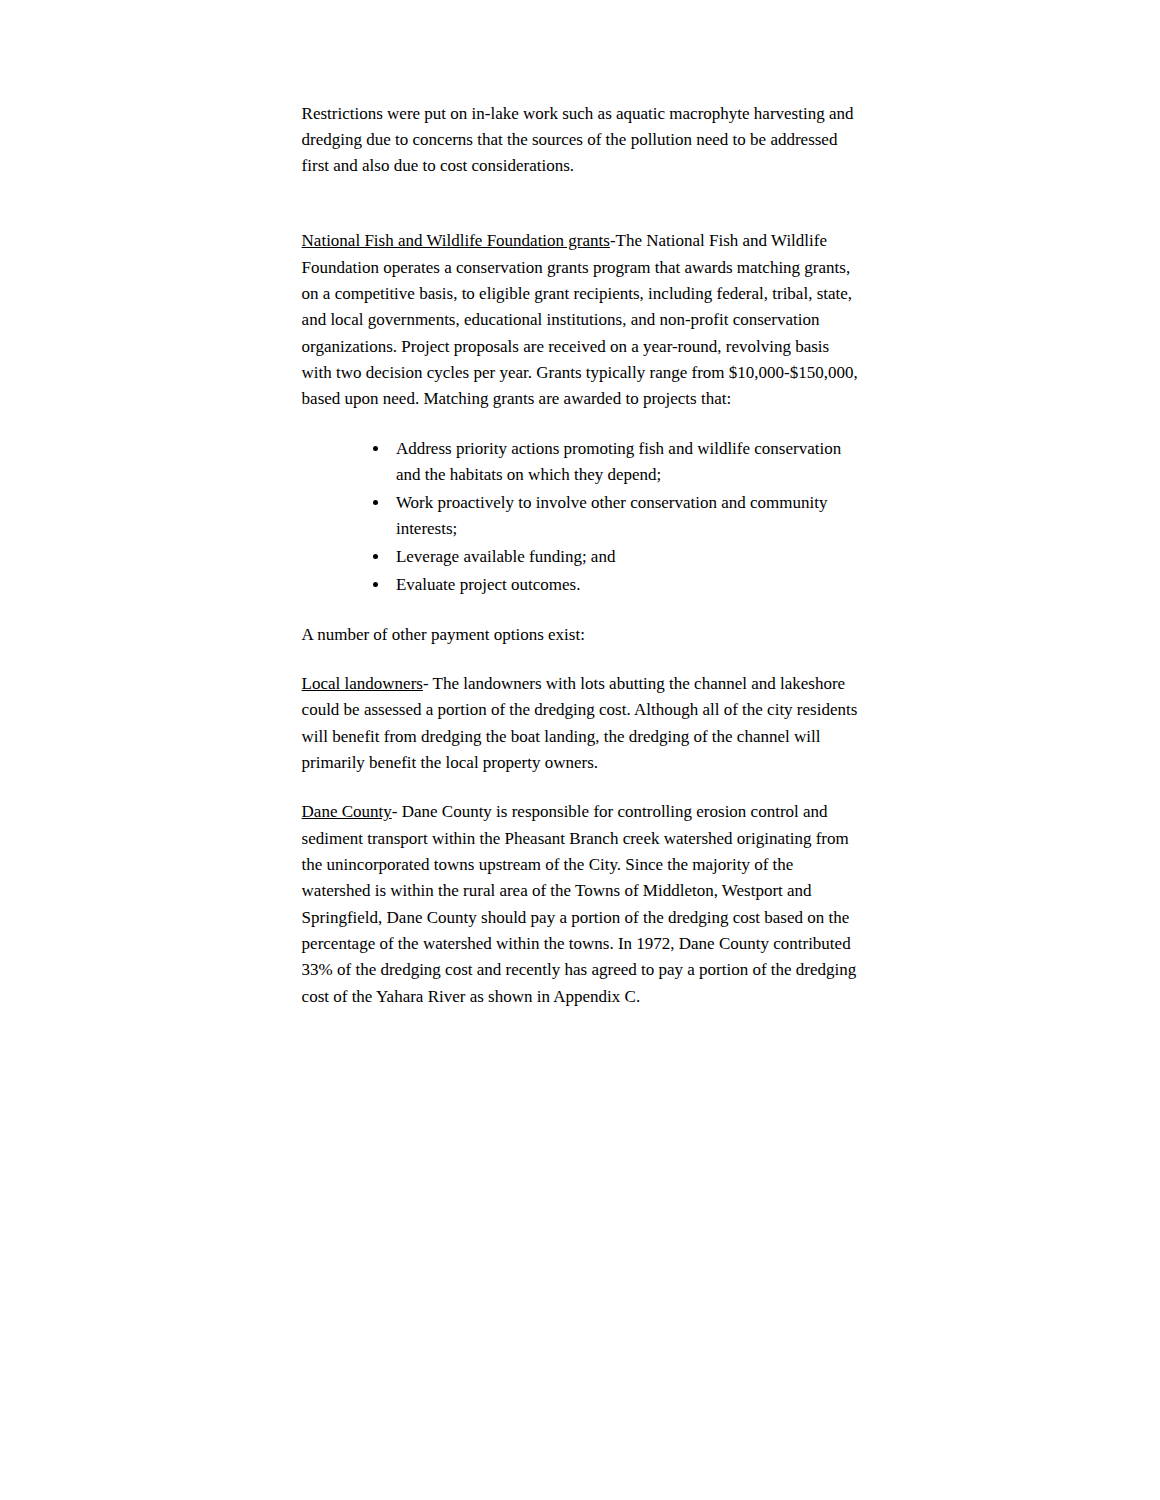Restrictions were put on in-lake work such as aquatic macrophyte harvesting and dredging due to concerns that the sources of the pollution need to be addressed first and also due to cost considerations.
National Fish and Wildlife Foundation grants-The National Fish and Wildlife Foundation operates a conservation grants program that awards matching grants, on a competitive basis, to eligible grant recipients, including federal, tribal, state, and local governments, educational institutions, and non-profit conservation organizations. Project proposals are received on a year-round, revolving basis with two decision cycles per year. Grants typically range from $10,000-$150,000, based upon need. Matching grants are awarded to projects that:
Address priority actions promoting fish and wildlife conservation and the habitats on which they depend;
Work proactively to involve other conservation and community interests;
Leverage available funding; and
Evaluate project outcomes.
A number of other payment options exist:
Local landowners- The landowners with lots abutting the channel and lakeshore could be assessed a portion of the dredging cost. Although all of the city residents will benefit from dredging the boat landing, the dredging of the channel will primarily benefit the local property owners.
Dane County- Dane County is responsible for controlling erosion control and sediment transport within the Pheasant Branch creek watershed originating from the unincorporated towns upstream of the City. Since the majority of the watershed is within the rural area of the Towns of Middleton, Westport and Springfield, Dane County should pay a portion of the dredging cost based on the percentage of the watershed within the towns. In 1972, Dane County contributed 33% of the dredging cost and recently has agreed to pay a portion of the dredging cost of the Yahara River as shown in Appendix C.